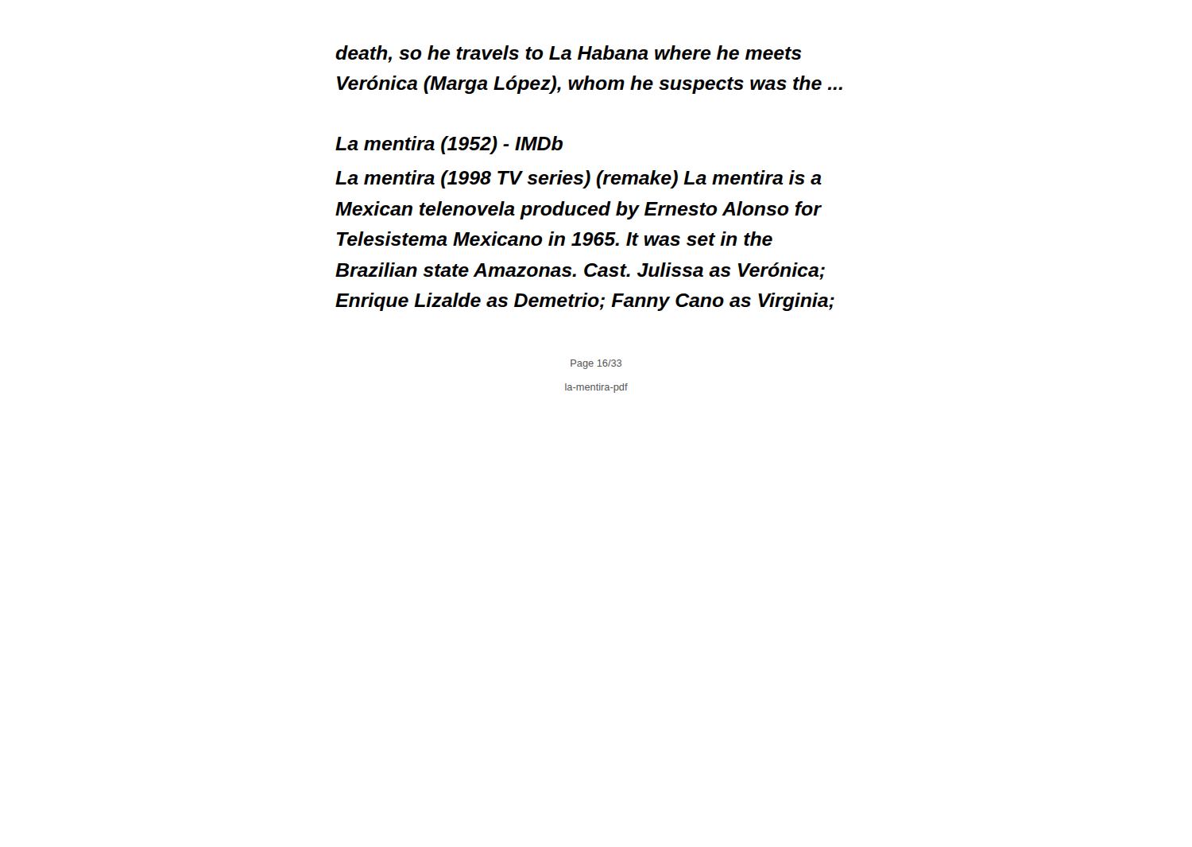death, so he travels to La Habana where he meets Verónica (Marga López), whom he suspects was the ...
La mentira (1952) - IMDb
La mentira (1998 TV series) (remake) La mentira is a Mexican telenovela produced by Ernesto Alonso for Telesistema Mexicano in 1965. It was set in the Brazilian state Amazonas. Cast. Julissa as Verónica; Enrique Lizalde as Demetrio; Fanny Cano as Virginia;
Page 16/33 la-mentira-pdf